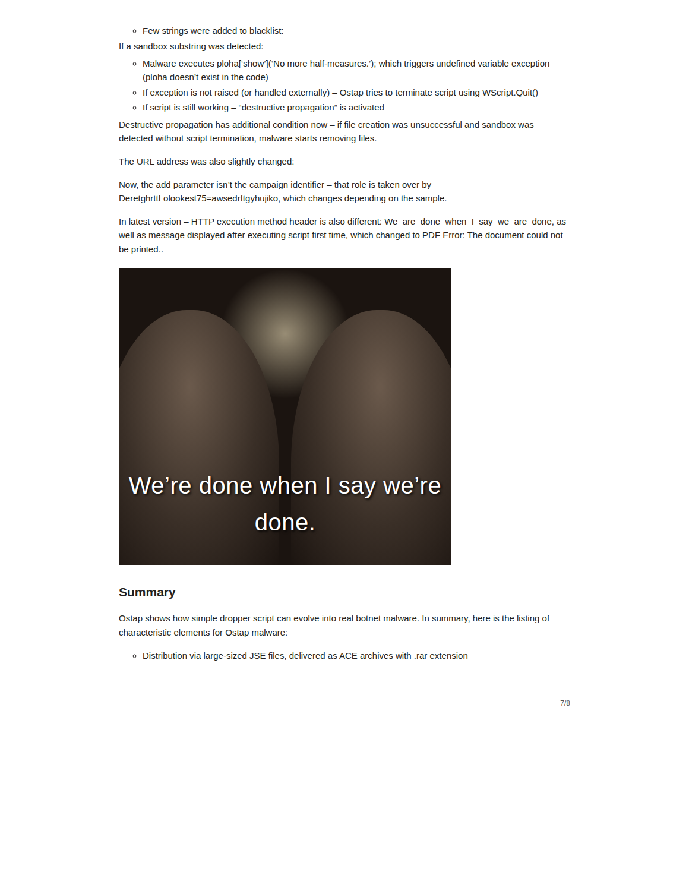Few strings were added to blacklist:
If a sandbox substring was detected:
Malware executes ploha[‘show’](‘No more half-measures.’); which triggers undefined variable exception (ploha doesn’t exist in the code)
If exception is not raised (or handled externally) – Ostap tries to terminate script using WScript.Quit()
If script is still working – “destructive propagation” is activated
Destructive propagation has additional condition now – if file creation was unsuccessful and sandbox was detected without script termination, malware starts removing files.
The URL address was also slightly changed:
Now, the add parameter isn’t the campaign identifier – that role is taken over by DeretghrttLolookest75=awsedrftgyhujiko, which changes depending on the sample.
In latest version – HTTP execution method header is also different: We_are_done_when_I_say_we_are_done, as well as message displayed after executing script first time, which changed to PDF Error: The document could not be printed..
We’re done when I say we’re done.
Summary
Ostap shows how simple dropper script can evolve into real botnet malware. In summary, here is the listing of characteristic elements for Ostap malware:
Distribution via large-sized JSE files, delivered as ACE archives with .rar extension
7/8